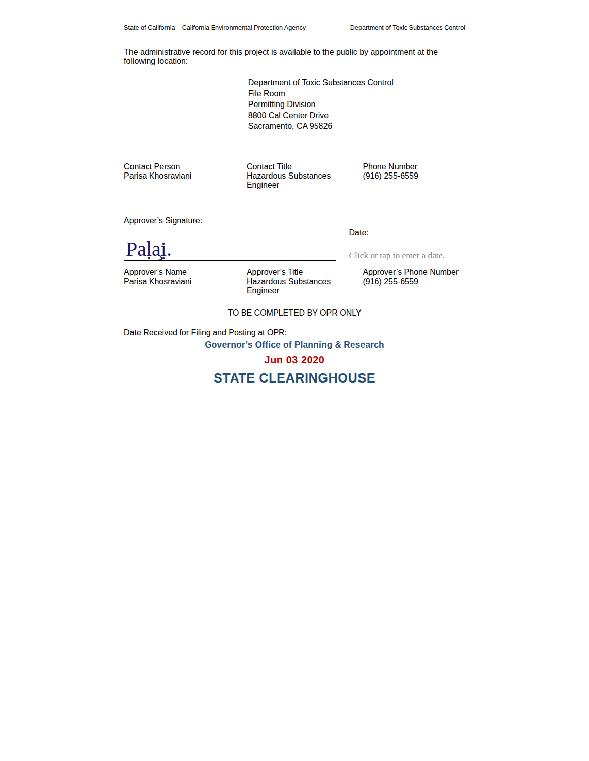State of California – California Environmental Protection Agency Department of Toxic Substances Control
The administrative record for this project is available to the public by appointment at the following location:
Department of Toxic Substances Control
File Room
Permitting Division
8800 Cal Center Drive
Sacramento, CA 95826
| Contact Person | Contact Title | Phone Number |
| Parisa Khosraviani | Hazardous Substances Engineer | (916) 255-6559 |
Approver’s Signature:
Paḷa̧ị.
Date:
Click or tap to enter a date.
| Approver’s Name | Approver’s Title | Approver’s Phone Number |
| Parisa Khosraviani | Hazardous Substances Engineer | (916) 255-6559 |
TO BE COMPLETED BY OPR ONLY
Date Received for Filing and Posting at OPR:
Governor’s Office of Planning & Research
Jun 03 2020
STATE CLEARINGHOUSE